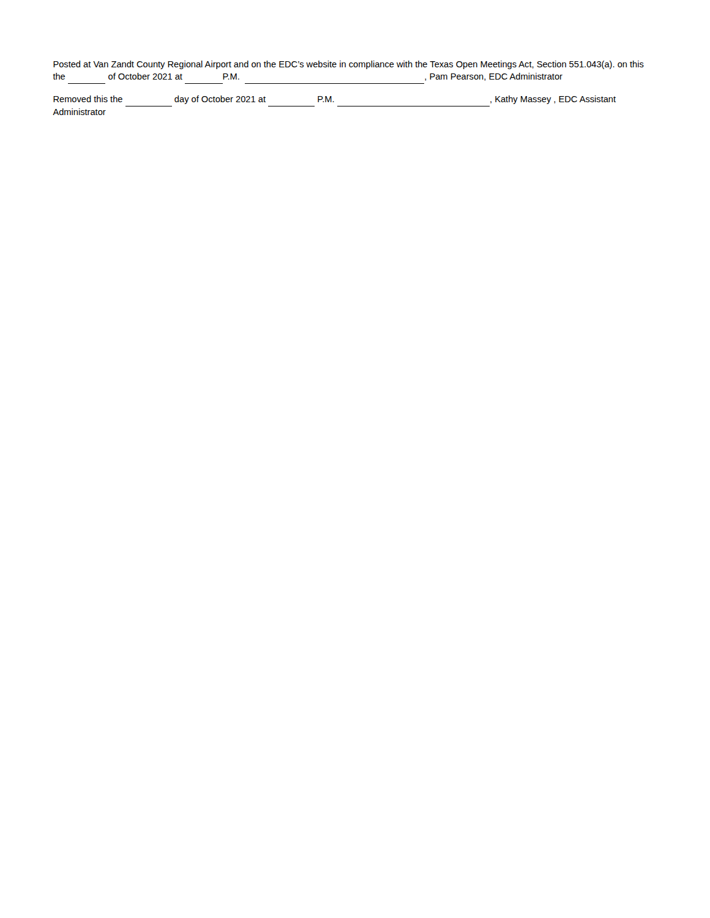Posted at Van Zandt County Regional Airport and on the EDC’s website in compliance with the Texas Open Meetings Act, Section 551.043(a). on this the of October 2021 at P.M. , Pam Pearson, EDC Administrator
Removed this the day of October 2021 at P.M. , Kathy Massey , EDC Assistant Administrator